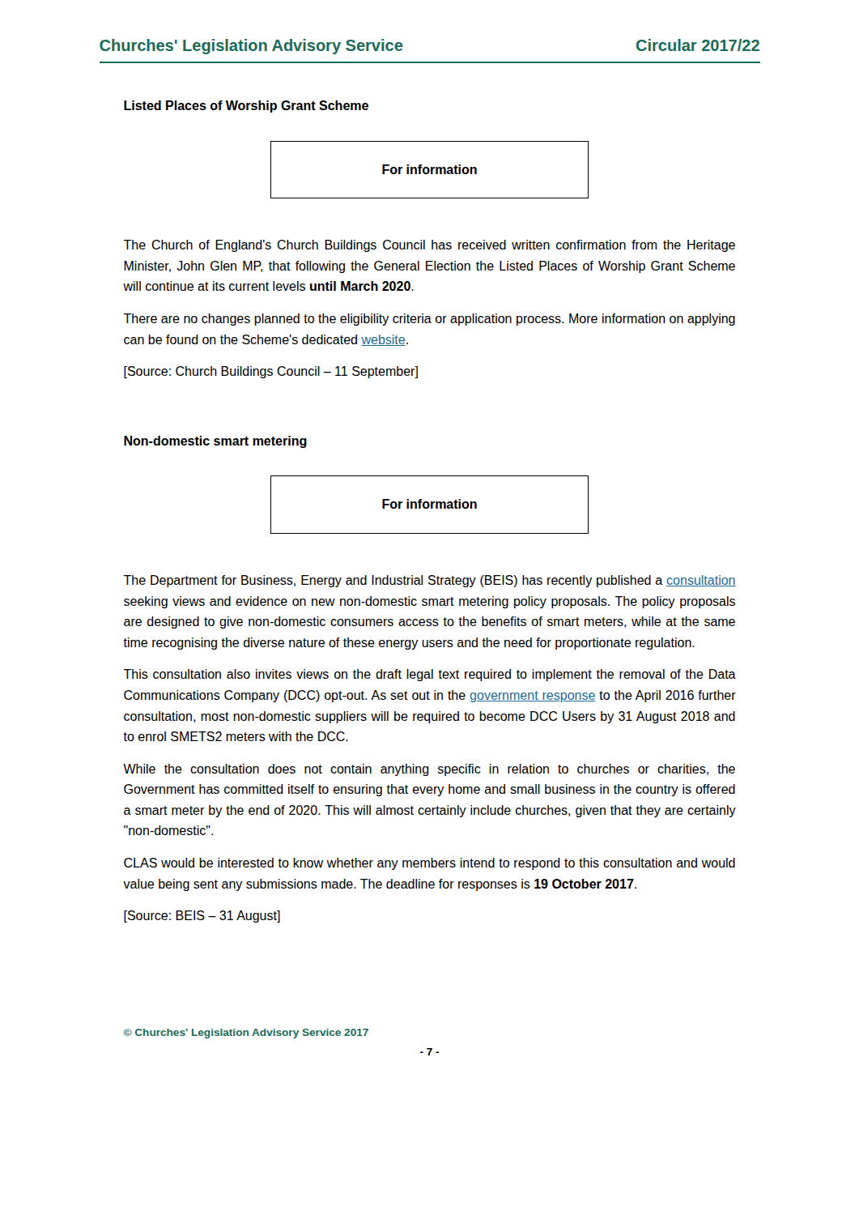Churches' Legislation Advisory Service
Circular 2017/22
Listed Places of Worship Grant Scheme
For information
The Church of England's Church Buildings Council has received written confirmation from the Heritage Minister, John Glen MP, that following the General Election the Listed Places of Worship Grant Scheme will continue at its current levels until March 2020.
There are no changes planned to the eligibility criteria or application process. More information on applying can be found on the Scheme's dedicated website.
[Source: Church Buildings Council – 11 September]
Non-domestic smart metering
For information
The Department for Business, Energy and Industrial Strategy (BEIS) has recently published a consultation seeking views and evidence on new non-domestic smart metering policy proposals. The policy proposals are designed to give non-domestic consumers access to the benefits of smart meters, while at the same time recognising the diverse nature of these energy users and the need for proportionate regulation.
This consultation also invites views on the draft legal text required to implement the removal of the Data Communications Company (DCC) opt-out. As set out in the government response to the April 2016 further consultation, most non-domestic suppliers will be required to become DCC Users by 31 August 2018 and to enrol SMETS2 meters with the DCC.
While the consultation does not contain anything specific in relation to churches or charities, the Government has committed itself to ensuring that every home and small business in the country is offered a smart meter by the end of 2020. This will almost certainly include churches, given that they are certainly "non-domestic".
CLAS would be interested to know whether any members intend to respond to this consultation and would value being sent any submissions made. The deadline for responses is 19 October 2017.
[Source: BEIS – 31 August]
© Churches' Legislation Advisory Service 2017
- 7 -